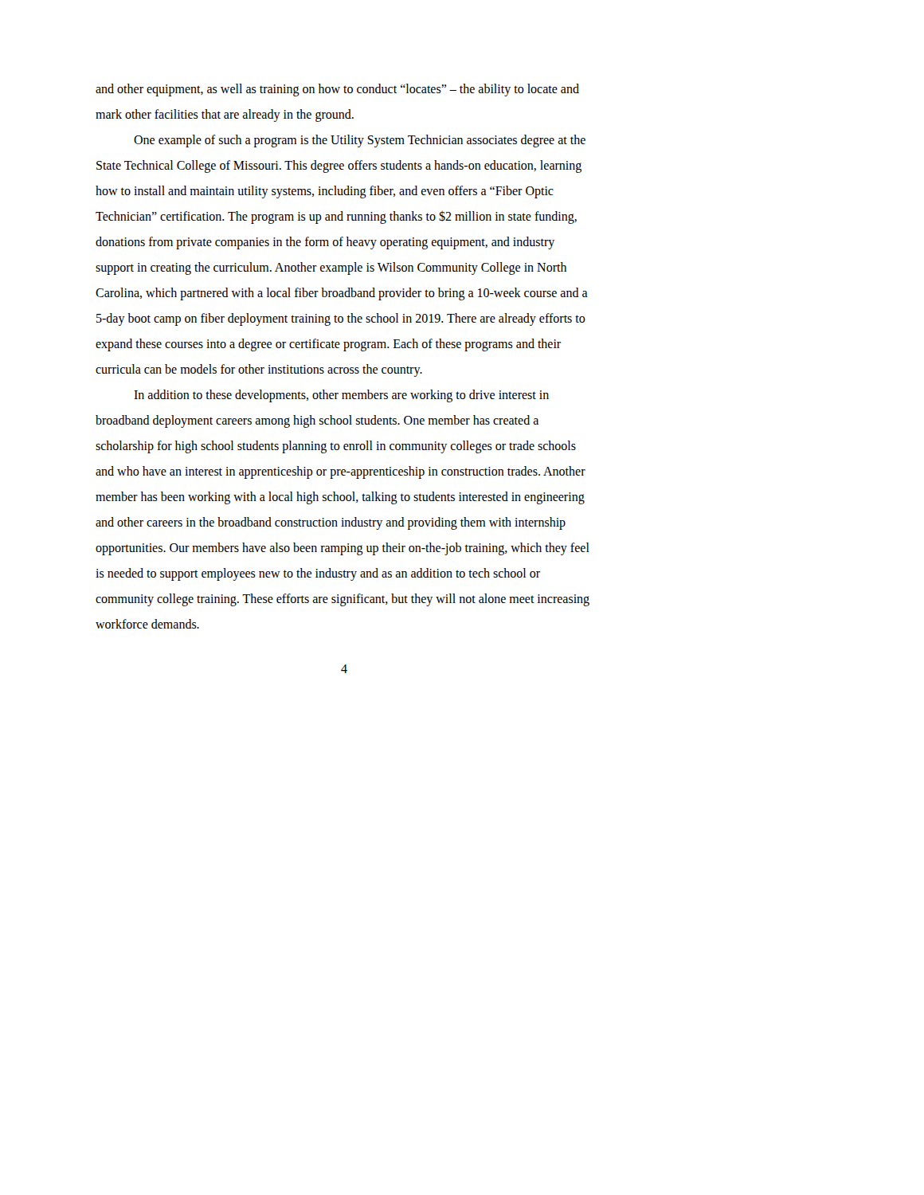and other equipment, as well as training on how to conduct “locates” – the ability to locate and mark other facilities that are already in the ground.
One example of such a program is the Utility System Technician associates degree at the State Technical College of Missouri. This degree offers students a hands-on education, learning how to install and maintain utility systems, including fiber, and even offers a “Fiber Optic Technician” certification. The program is up and running thanks to $2 million in state funding, donations from private companies in the form of heavy operating equipment, and industry support in creating the curriculum. Another example is Wilson Community College in North Carolina, which partnered with a local fiber broadband provider to bring a 10-week course and a 5-day boot camp on fiber deployment training to the school in 2019. There are already efforts to expand these courses into a degree or certificate program. Each of these programs and their curricula can be models for other institutions across the country.
In addition to these developments, other members are working to drive interest in broadband deployment careers among high school students. One member has created a scholarship for high school students planning to enroll in community colleges or trade schools and who have an interest in apprenticeship or pre-apprenticeship in construction trades. Another member has been working with a local high school, talking to students interested in engineering and other careers in the broadband construction industry and providing them with internship opportunities. Our members have also been ramping up their on-the-job training, which they feel is needed to support employees new to the industry and as an addition to tech school or community college training. These efforts are significant, but they will not alone meet increasing workforce demands.
4